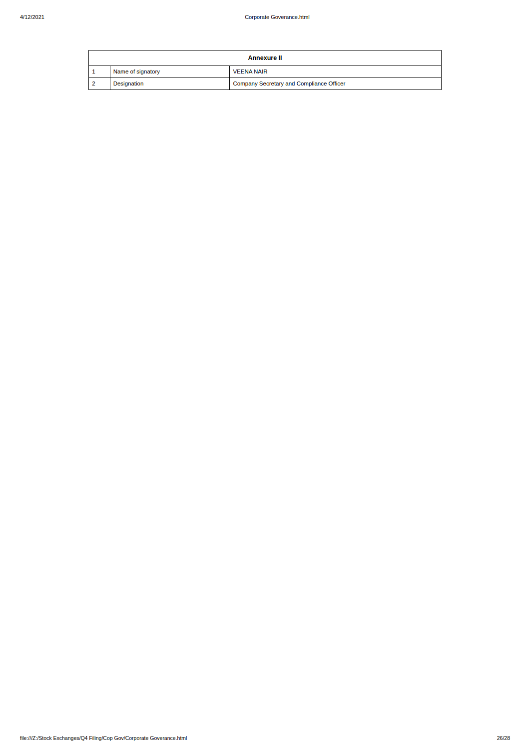4/12/2021
Corporate Goverance.html
| Annexure II |
| --- |
| 1 | Name of signatory | VEENA NAIR |
| 2 | Designation | Company Secretary and Compliance Officer |
file:///Z:/Stock Exchanges/Q4 Filing/Cop Gov/Corporate Goverance.html
26/28